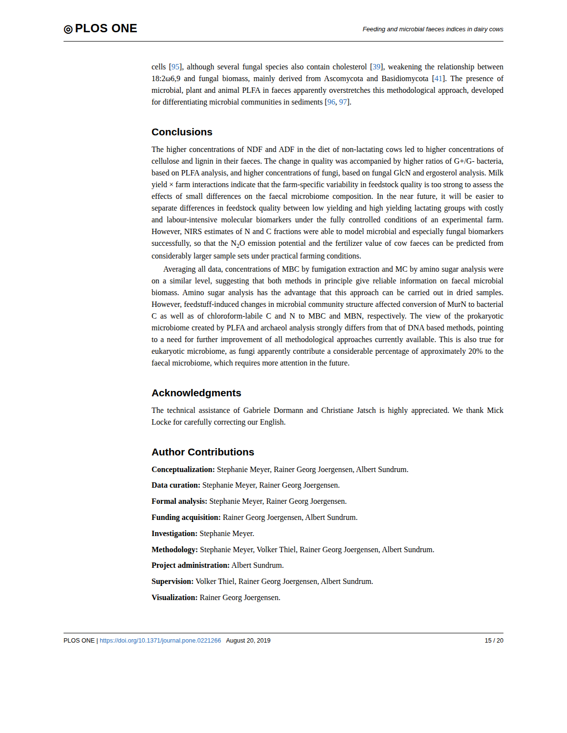◎PLOS ONE
Feeding and microbial faeces indices in dairy cows
cells [95], although several fungal species also contain cholesterol [39], weakening the relationship between 18:2ω6,9 and fungal biomass, mainly derived from Ascomycota and Basidiomycota [41]. The presence of microbial, plant and animal PLFA in faeces apparently overstretches this methodological approach, developed for differentiating microbial communities in sediments [96, 97].
Conclusions
The higher concentrations of NDF and ADF in the diet of non-lactating cows led to higher concentrations of cellulose and lignin in their faeces. The change in quality was accompanied by higher ratios of G+/G- bacteria, based on PLFA analysis, and higher concentrations of fungi, based on fungal GlcN and ergosterol analysis. Milk yield × farm interactions indicate that the farm-specific variability in feedstock quality is too strong to assess the effects of small differences on the faecal microbiome composition. In the near future, it will be easier to separate differences in feedstock quality between low yielding and high yielding lactating groups with costly and labour-intensive molecular biomarkers under the fully controlled conditions of an experimental farm. However, NIRS estimates of N and C fractions were able to model microbial and especially fungal biomarkers successfully, so that the N2O emission potential and the fertilizer value of cow faeces can be predicted from considerably larger sample sets under practical farming conditions.
Averaging all data, concentrations of MBC by fumigation extraction and MC by amino sugar analysis were on a similar level, suggesting that both methods in principle give reliable information on faecal microbial biomass. Amino sugar analysis has the advantage that this approach can be carried out in dried samples. However, feedstuff-induced changes in microbial community structure affected conversion of MurN to bacterial C as well as of chloroform-labile C and N to MBC and MBN, respectively. The view of the prokaryotic microbiome created by PLFA and archaeol analysis strongly differs from that of DNA based methods, pointing to a need for further improvement of all methodological approaches currently available. This is also true for eukaryotic microbiome, as fungi apparently contribute a considerable percentage of approximately 20% to the faecal microbiome, which requires more attention in the future.
Acknowledgments
The technical assistance of Gabriele Dormann and Christiane Jatsch is highly appreciated. We thank Mick Locke for carefully correcting our English.
Author Contributions
Conceptualization: Stephanie Meyer, Rainer Georg Joergensen, Albert Sundrum.
Data curation: Stephanie Meyer, Rainer Georg Joergensen.
Formal analysis: Stephanie Meyer, Rainer Georg Joergensen.
Funding acquisition: Rainer Georg Joergensen, Albert Sundrum.
Investigation: Stephanie Meyer.
Methodology: Stephanie Meyer, Volker Thiel, Rainer Georg Joergensen, Albert Sundrum.
Project administration: Albert Sundrum.
Supervision: Volker Thiel, Rainer Georg Joergensen, Albert Sundrum.
Visualization: Rainer Georg Joergensen.
PLOS ONE | https://doi.org/10.1371/journal.pone.0221266 August 20, 2019
15 / 20